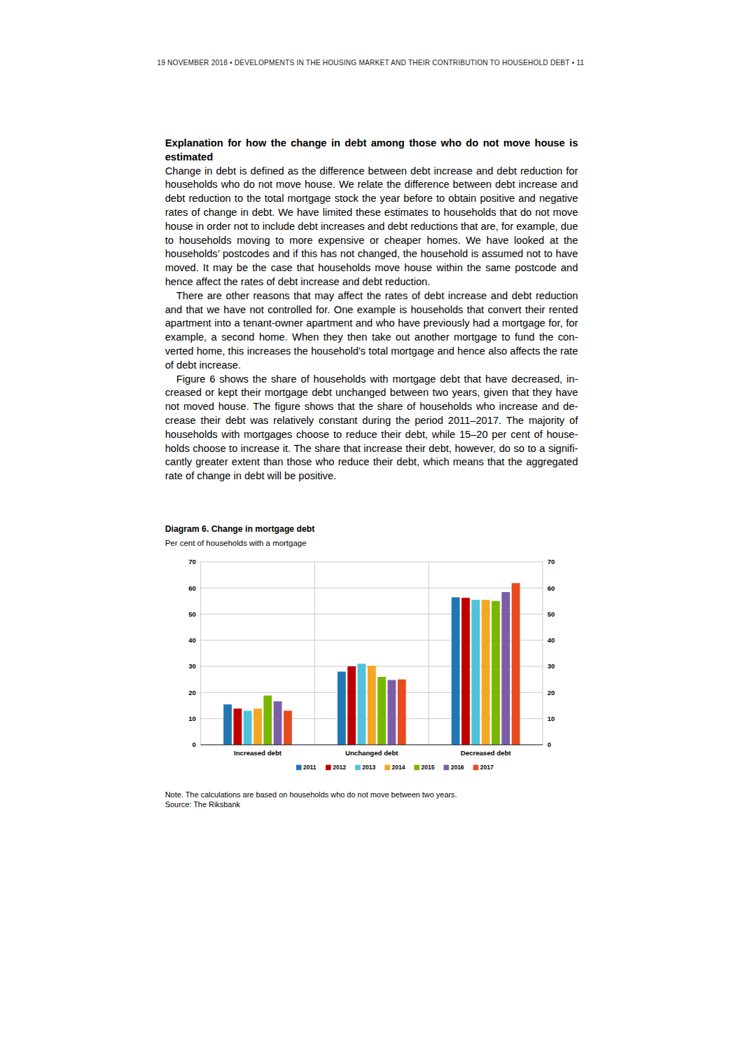19 NOVEMBER 2018 • DEVELOPMENTS IN THE HOUSING MARKET AND THEIR CONTRIBUTION TO HOUSEHOLD DEBT • 11
Explanation for how the change in debt among those who do not move house is estimated
Change in debt is defined as the difference between debt increase and debt reduction for households who do not move house. We relate the difference between debt increase and debt reduction to the total mortgage stock the year before to obtain positive and negative rates of change in debt. We have limited these estimates to households that do not move house in order not to include debt increases and debt reductions that are, for example, due to households moving to more expensive or cheaper homes. We have looked at the households’ postcodes and if this has not changed, the household is assumed not to have moved. It may be the case that households move house within the same postcode and hence affect the rates of debt increase and debt reduction.
There are other reasons that may affect the rates of debt increase and debt reduction and that we have not controlled for. One example is households that convert their rented apartment into a tenant-owner apartment and who have previously had a mortgage for, for example, a second home. When they then take out another mortgage to fund the converted home, this increases the household’s total mortgage and hence also affects the rate of debt increase.
Figure 6 shows the share of households with mortgage debt that have decreased, increased or kept their mortgage debt unchanged between two years, given that they have not moved house. The figure shows that the share of households who increase and decrease their debt was relatively constant during the period 2011–2017. The majority of households with mortgages choose to reduce their debt, while 15–20 per cent of households choose to increase it. The share that increase their debt, however, do so to a significantly greater extent than those who reduce their debt, which means that the aggregated rate of change in debt will be positive.
Diagram 6. Change in mortgage debt
Per cent of households with a mortgage
0 10 20 30 40 50 60 70 0 10 20 30 40 50 60 70 Increased debt Unchanged debt Decreased debt 2011 2012 2013 2014 2015 2016 2017
Note. The calculations are based on households who do not move between two years.
Source: The Riksbank